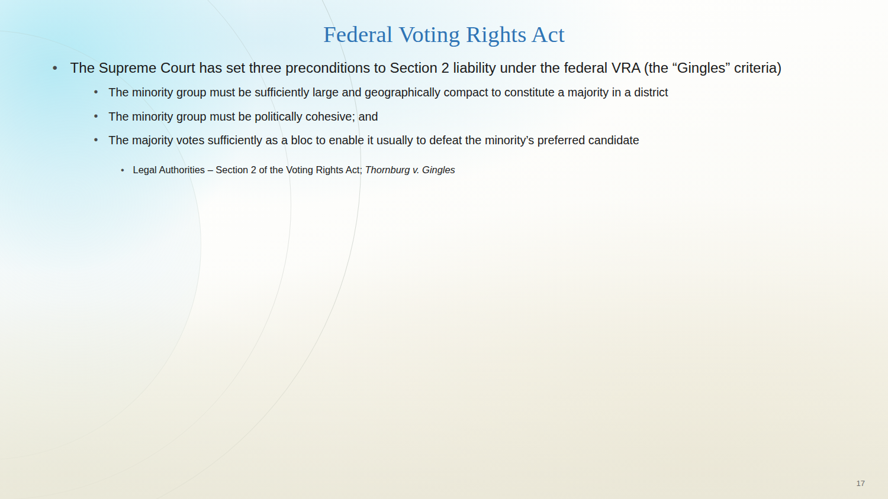Federal Voting Rights Act
The Supreme Court has set three preconditions to Section 2 liability under the federal VRA (the “Gingles” criteria)
The minority group must be sufficiently large and geographically compact to constitute a majority in a district
The minority group must be politically cohesive; and
The majority votes sufficiently as a bloc to enable it usually to defeat the minority’s preferred candidate
Legal Authorities – Section 2 of the Voting Rights Act; Thornburg v. Gingles
17